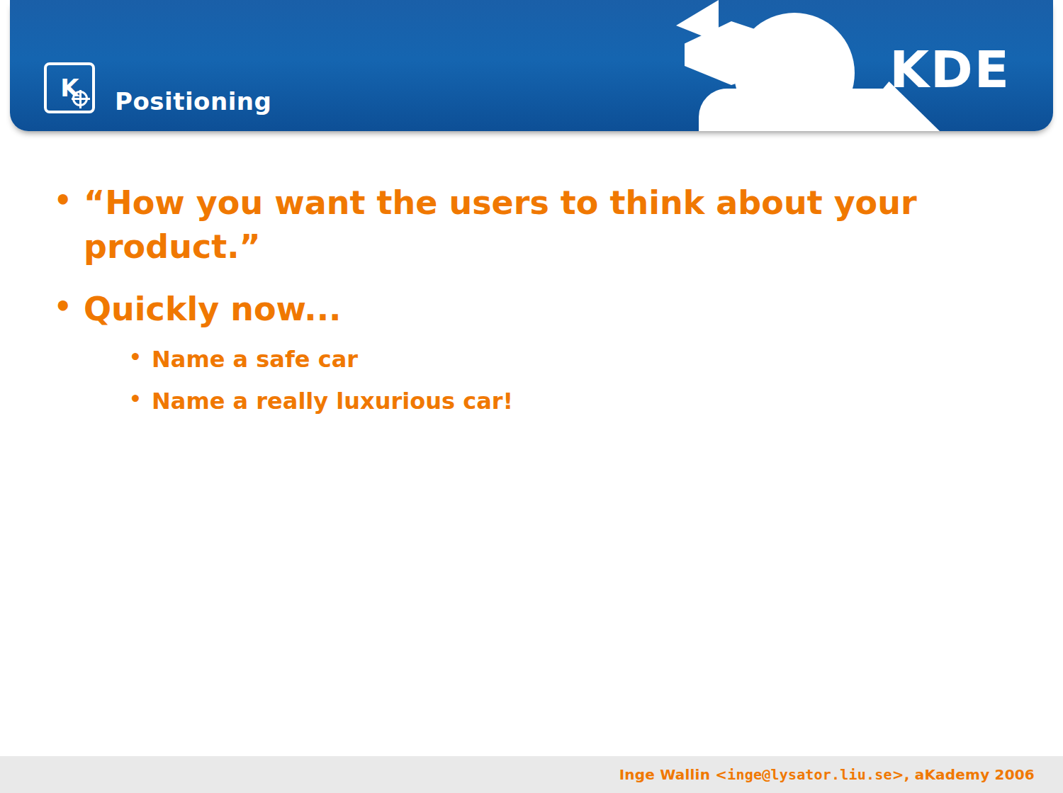K
Positioning
KDE
“How you want the users to think about your product.”
Quickly now...
Name a safe car
Name a really luxurious car!
Inge Wallin <inge@lysator.liu.se>, aKademy 2006